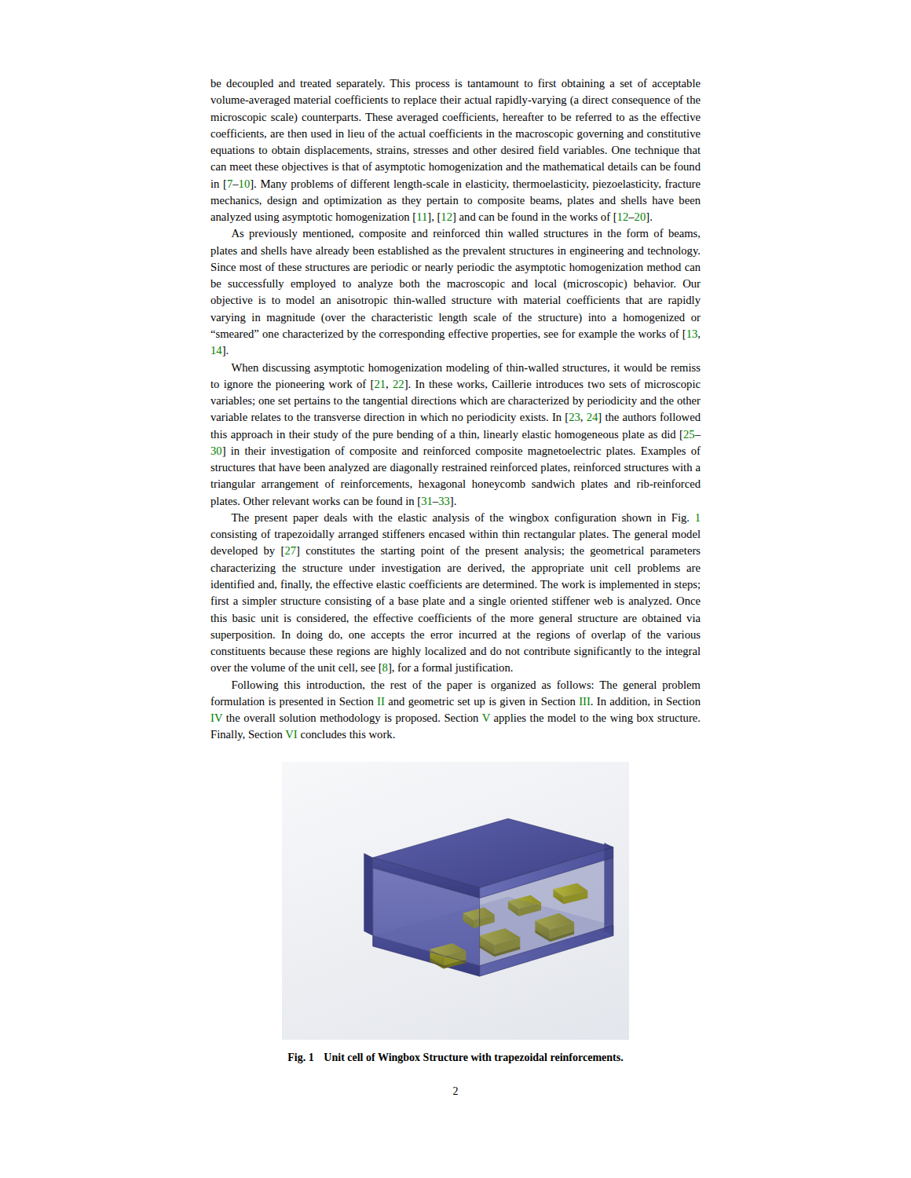be decoupled and treated separately. This process is tantamount to first obtaining a set of acceptable volume-averaged material coefficients to replace their actual rapidly-varying (a direct consequence of the microscopic scale) counterparts. These averaged coefficients, hereafter to be referred to as the effective coefficients, are then used in lieu of the actual coefficients in the macroscopic governing and constitutive equations to obtain displacements, strains, stresses and other desired field variables. One technique that can meet these objectives is that of asymptotic homogenization and the mathematical details can be found in [7–10]. Many problems of different length-scale in elasticity, thermoelasticity, piezoelasticity, fracture mechanics, design and optimization as they pertain to composite beams, plates and shells have been analyzed using asymptotic homogenization [11], [12] and can be found in the works of [12–20].
As previously mentioned, composite and reinforced thin walled structures in the form of beams, plates and shells have already been established as the prevalent structures in engineering and technology. Since most of these structures are periodic or nearly periodic the asymptotic homogenization method can be successfully employed to analyze both the macroscopic and local (microscopic) behavior. Our objective is to model an anisotropic thin-walled structure with material coefficients that are rapidly varying in magnitude (over the characteristic length scale of the structure) into a homogenized or “smeared” one characterized by the corresponding effective properties, see for example the works of [13, 14].
When discussing asymptotic homogenization modeling of thin-walled structures, it would be remiss to ignore the pioneering work of [21, 22]. In these works, Caillerie introduces two sets of microscopic variables; one set pertains to the tangential directions which are characterized by periodicity and the other variable relates to the transverse direction in which no periodicity exists. In [23, 24] the authors followed this approach in their study of the pure bending of a thin, linearly elastic homogeneous plate as did [25–30] in their investigation of composite and reinforced composite magnetoelectric plates. Examples of structures that have been analyzed are diagonally restrained reinforced plates, reinforced structures with a triangular arrangement of reinforcements, hexagonal honeycomb sandwich plates and rib-reinforced plates. Other relevant works can be found in [31–33].
The present paper deals with the elastic analysis of the wingbox configuration shown in Fig. 1 consisting of trapezoidally arranged stiffeners encased within thin rectangular plates. The general model developed by [27] constitutes the starting point of the present analysis; the geometrical parameters characterizing the structure under investigation are derived, the appropriate unit cell problems are identified and, finally, the effective elastic coefficients are determined. The work is implemented in steps; first a simpler structure consisting of a base plate and a single oriented stiffener web is analyzed. Once this basic unit is considered, the effective coefficients of the more general structure are obtained via superposition. In doing do, one accepts the error incurred at the regions of overlap of the various constituents because these regions are highly localized and do not contribute significantly to the integral over the volume of the unit cell, see [8], for a formal justification.
Following this introduction, the rest of the paper is organized as follows: The general problem formulation is presented in Section II and geometric set up is given in Section III. In addition, in Section IV the overall solution methodology is proposed. Section V applies the model to the wing box structure. Finally, Section VI concludes this work.
Fig. 1 Unit cell of Wingbox Structure with trapezoidal reinforcements.
2